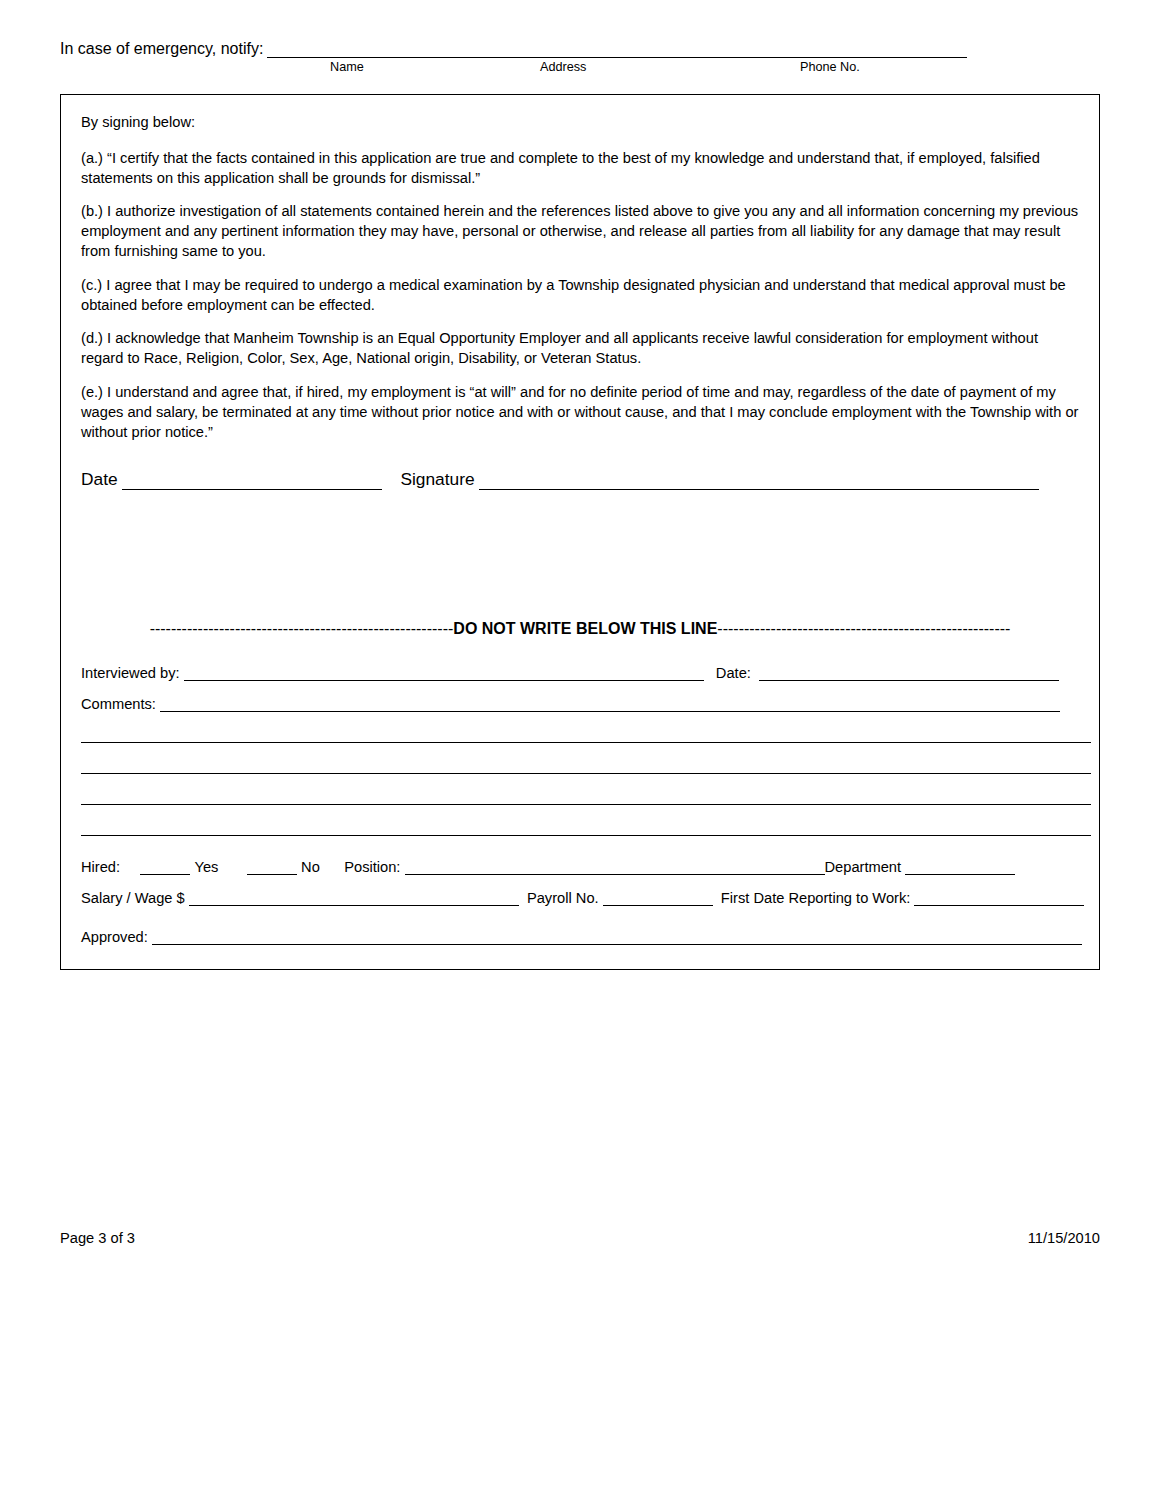In case of emergency, notify:
Name Address Phone No.
By signing below:
(a.) “I certify that the facts contained in this application are true and complete to the best of my knowledge and understand that, if employed, falsified statements on this application shall be grounds for dismissal.”
(b.) I authorize investigation of all statements contained herein and the references listed above to give you any and all information concerning my previous employment and any pertinent information they may have, personal or otherwise, and release all parties from all liability for any damage that may result from furnishing same to you.
(c.) I agree that I may be required to undergo a medical examination by a Township designated physician and understand that medical approval must be obtained before employment can be effected.
(d.) I acknowledge that Manheim Township is an Equal Opportunity Employer and all applicants receive lawful consideration for employment without regard to Race, Religion, Color, Sex, Age, National origin, Disability, or Veteran Status.
(e.) I understand and agree that, if hired, my employment is “at will” and for no definite period of time and may, regardless of the date of payment of my wages and salary, be terminated at any time without prior notice and with or without cause, and that I may conclude employment with the Township with or without prior notice.”
Date Signature
---------------------------------------------------------DO NOT WRITE BELOW THIS LINE-------------------------------------------------------
Interviewed by: Date:
Comments:
Hired: Yes No Position: Department
Salary / Wage $ Payroll No. First Date Reporting to Work:
Approved:
Page 3 of 3 11/15/2010